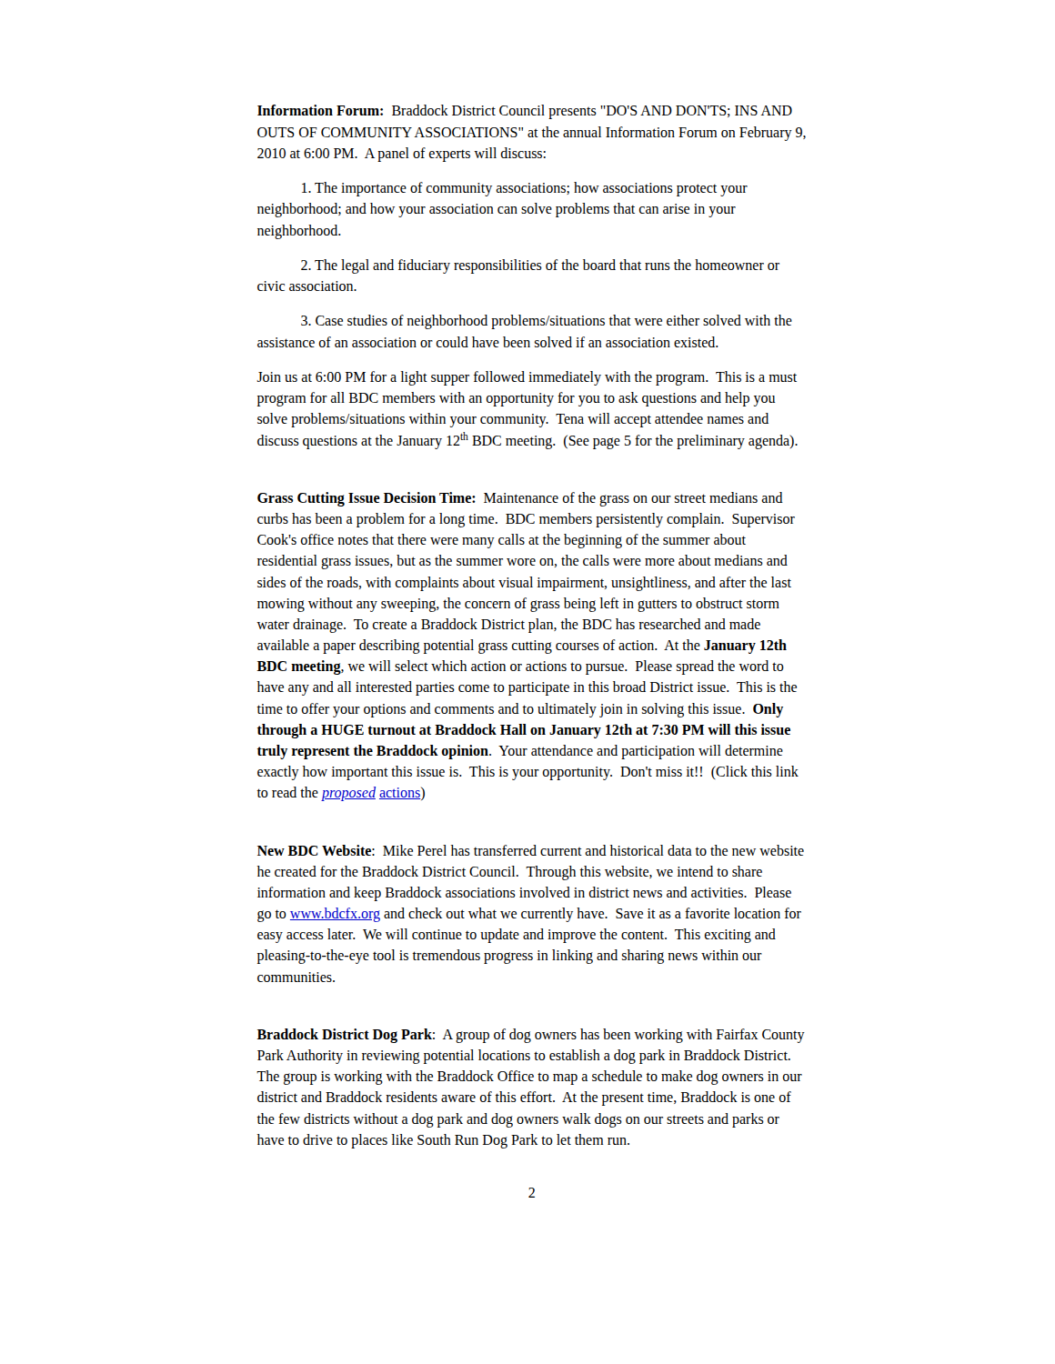Information Forum: Braddock District Council presents "DO'S AND DON'TS; INS AND OUTS OF COMMUNITY ASSOCIATIONS" at the annual Information Forum on February 9, 2010 at 6:00 PM. A panel of experts will discuss:
1. The importance of community associations; how associations protect your neighborhood; and how your association can solve problems that can arise in your neighborhood.
2. The legal and fiduciary responsibilities of the board that runs the homeowner or civic association.
3. Case studies of neighborhood problems/situations that were either solved with the assistance of an association or could have been solved if an association existed.
Join us at 6:00 PM for a light supper followed immediately with the program. This is a must program for all BDC members with an opportunity for you to ask questions and help you solve problems/situations within your community. Tena will accept attendee names and discuss questions at the January 12th BDC meeting. (See page 5 for the preliminary agenda).
Grass Cutting Issue Decision Time: Maintenance of the grass on our street medians and curbs has been a problem for a long time. BDC members persistently complain. Supervisor Cook's office notes that there were many calls at the beginning of the summer about residential grass issues, but as the summer wore on, the calls were more about medians and sides of the roads, with complaints about visual impairment, unsightliness, and after the last mowing without any sweeping, the concern of grass being left in gutters to obstruct storm water drainage. To create a Braddock District plan, the BDC has researched and made available a paper describing potential grass cutting courses of action. At the January 12th BDC meeting, we will select which action or actions to pursue. Please spread the word to have any and all interested parties come to participate in this broad District issue. This is the time to offer your options and comments and to ultimately join in solving this issue. Only through a HUGE turnout at Braddock Hall on January 12th at 7:30 PM will this issue truly represent the Braddock opinion. Your attendance and participation will determine exactly how important this issue is. This is your opportunity. Don't miss it!! (Click this link to read the proposed actions)
New BDC Website: Mike Perel has transferred current and historical data to the new website he created for the Braddock District Council. Through this website, we intend to share information and keep Braddock associations involved in district news and activities. Please go to www.bdcfx.org and check out what we currently have. Save it as a favorite location for easy access later. We will continue to update and improve the content. This exciting and pleasing-to-the-eye tool is tremendous progress in linking and sharing news within our communities.
Braddock District Dog Park: A group of dog owners has been working with Fairfax County Park Authority in reviewing potential locations to establish a dog park in Braddock District. The group is working with the Braddock Office to map a schedule to make dog owners in our district and Braddock residents aware of this effort. At the present time, Braddock is one of the few districts without a dog park and dog owners walk dogs on our streets and parks or have to drive to places like South Run Dog Park to let them run.
2